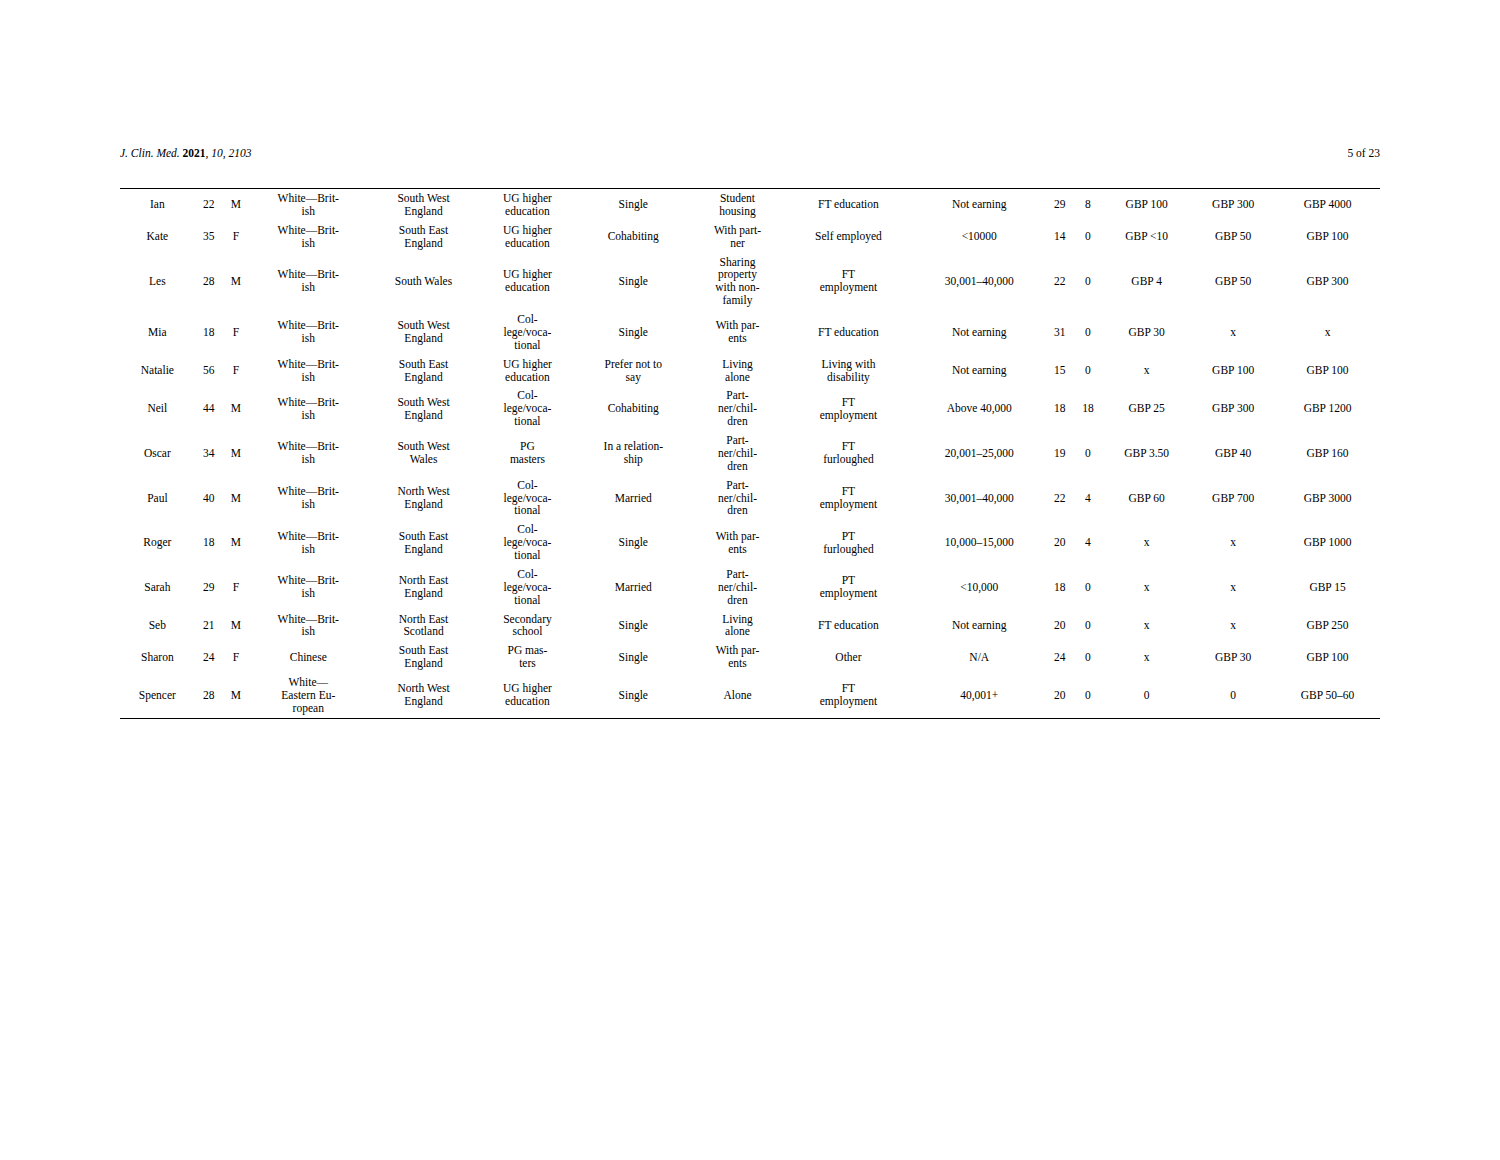J. Clin. Med. 2021, 10, 2103
5 of 23
| Ian | 22 | M | White—Brit- ish | South West England | UG higher education | Single | Student housing | FT education | Not earning | 29 | 8 | GBP 100 | GBP 300 | GBP 4000 |
| Kate | 35 | F | White—Brit- ish | South East England | UG higher education | Cohabiting | With part- ner | Self employed | <10000 | 14 | 0 | GBP <10 | GBP 50 | GBP 100 |
| Les | 28 | M | White—Brit- ish | South Wales | UG higher education | Single | Sharing property with non- family | FT employment | 30,001–40,000 | 22 | 0 | GBP 4 | GBP 50 | GBP 300 |
| Mia | 18 | F | White—Brit- ish | South West England | Col- lege/voca- tional | Single | With par- ents | FT education | Not earning | 31 | 0 | GBP 30 | x | x |
| Natalie | 56 | F | White—Brit- ish | South East England | UG higher education | Prefer not to say | Living alone | Living with disability | Not earning | 15 | 0 | x | GBP 100 | GBP 100 |
| Neil | 44 | M | White—Brit- ish | South West England | Col- lege/voca- tional | Cohabiting | Part- ner/chil- dren | FT employment | Above 40,000 | 18 | 18 | GBP 25 | GBP 300 | GBP 1200 |
| Oscar | 34 | M | White—Brit- ish | South West Wales | PG masters | In a relation- ship | Part- ner/chil- dren | FT furloughed | 20,001–25,000 | 19 | 0 | GBP 3.50 | GBP 40 | GBP 160 |
| Paul | 40 | M | White—Brit- ish | North West England | Col- lege/voca- tional | Married | Part- ner/chil- dren | FT employment | 30,001–40,000 | 22 | 4 | GBP 60 | GBP 700 | GBP 3000 |
| Roger | 18 | M | White—Brit- ish | South East England | Col- lege/voca- tional | Single | With par- ents | PT furloughed | 10,000–15,000 | 20 | 4 | x | x | GBP 1000 |
| Sarah | 29 | F | White—Brit- ish | North East England | Col- lege/voca- tional | Married | Part- ner/chil- dren | PT employment | <10,000 | 18 | 0 | x | x | GBP 15 |
| Seb | 21 | M | White—Brit- ish | North East Scotland | Secondary school | Single | Living alone | FT education | Not earning | 20 | 0 | x | x | GBP 250 |
| Sharon | 24 | F | Chinese | South East England | PG mas- ters | Single | With par- ents | Other | N/A | 24 | 0 | x | GBP 30 | GBP 100 |
| Spencer | 28 | M | White— Eastern Eu- ropean | North West England | UG higher education | Single | Alone | FT employment | 40,001+ | 20 | 0 | 0 | 0 | GBP 50–60 |